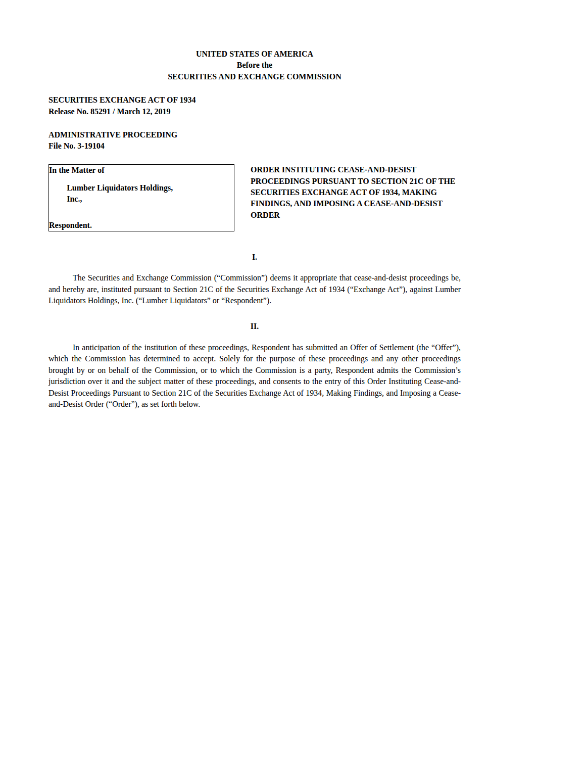UNITED STATES OF AMERICA Before the SECURITIES AND EXCHANGE COMMISSION
SECURITIES EXCHANGE ACT OF 1934 Release No. 85291 / March 12, 2019
ADMINISTRATIVE PROCEEDING File No. 3-19104
| In the Matter of Lumber Liquidators Holdings, Inc., Respondent. | | ORDER INSTITUTING CEASE-AND-DESIST PROCEEDINGS PURSUANT TO SECTION 21C OF THE SECURITIES EXCHANGE ACT OF 1934, MAKING FINDINGS, AND IMPOSING A CEASE-AND-DESIST ORDER |
I.
The Securities and Exchange Commission (“Commission”) deems it appropriate that cease-and-desist proceedings be, and hereby are, instituted pursuant to Section 21C of the Securities Exchange Act of 1934 (“Exchange Act”), against Lumber Liquidators Holdings, Inc. (“Lumber Liquidators” or “Respondent”).
II.
In anticipation of the institution of these proceedings, Respondent has submitted an Offer of Settlement (the “Offer”), which the Commission has determined to accept. Solely for the purpose of these proceedings and any other proceedings brought by or on behalf of the Commission, or to which the Commission is a party, Respondent admits the Commission’s jurisdiction over it and the subject matter of these proceedings, and consents to the entry of this Order Instituting Cease-and-Desist Proceedings Pursuant to Section 21C of the Securities Exchange Act of 1934, Making Findings, and Imposing a Cease-and-Desist Order (“Order”), as set forth below.